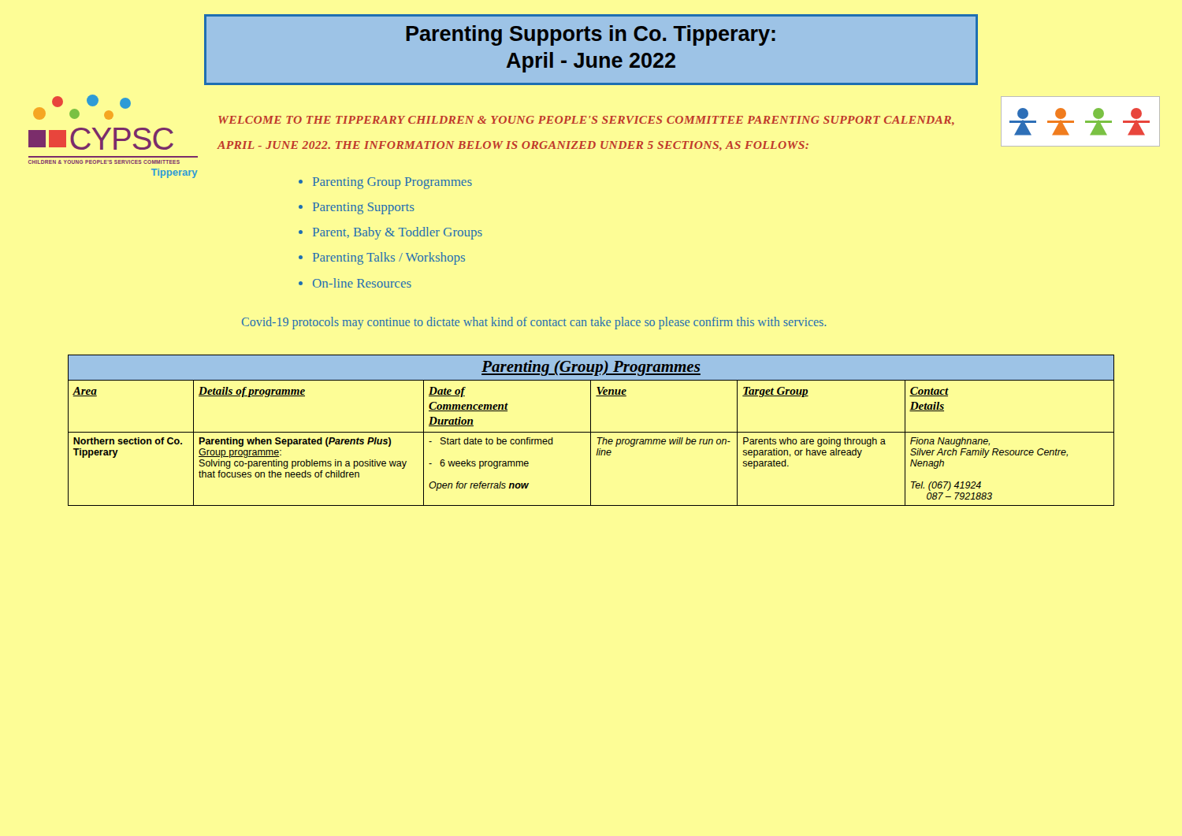Parenting Supports in Co. Tipperary:
April - June 2022
CYPSC
CHILDREN & YOUNG PEOPLE'S SERVICES COMMITTEES
Tipperary
WELCOME TO THE TIPPERARY CHILDREN & YOUNG PEOPLE'S SERVICES COMMITTEE PARENTING SUPPORT CALENDAR, APRIL - JUNE 2022. THE INFORMATION BELOW IS ORGANIZED UNDER 5 SECTIONS, AS FOLLOWS:
Parenting Group Programmes
Parenting Supports
Parent, Baby & Toddler Groups
Parenting Talks / Workshops
On-line Resources
Covid-19 protocols may continue to dictate what kind of contact can take place so please confirm this with services.
Parenting (Group) Programmes
| Area | Details of programme | Date of Commencement Duration | Venue | Target Group | Contact Details |
| --- | --- | --- | --- | --- | --- |
| Northern section of Co. Tipperary | Parenting when Separated ( Parents Plus ) Group programme : Solving co-parenting problems in a positive way that focuses on the needs of children | Start date to be confirmed 6 weeks programme Open for referrals now | The programme will be run on-line | Parents who are going through a separation, or have already separated. | Fiona Naughnane, Silver Arch Family Resource Centre, Nenagh Tel. (067) 41924 087 – 7921883 |